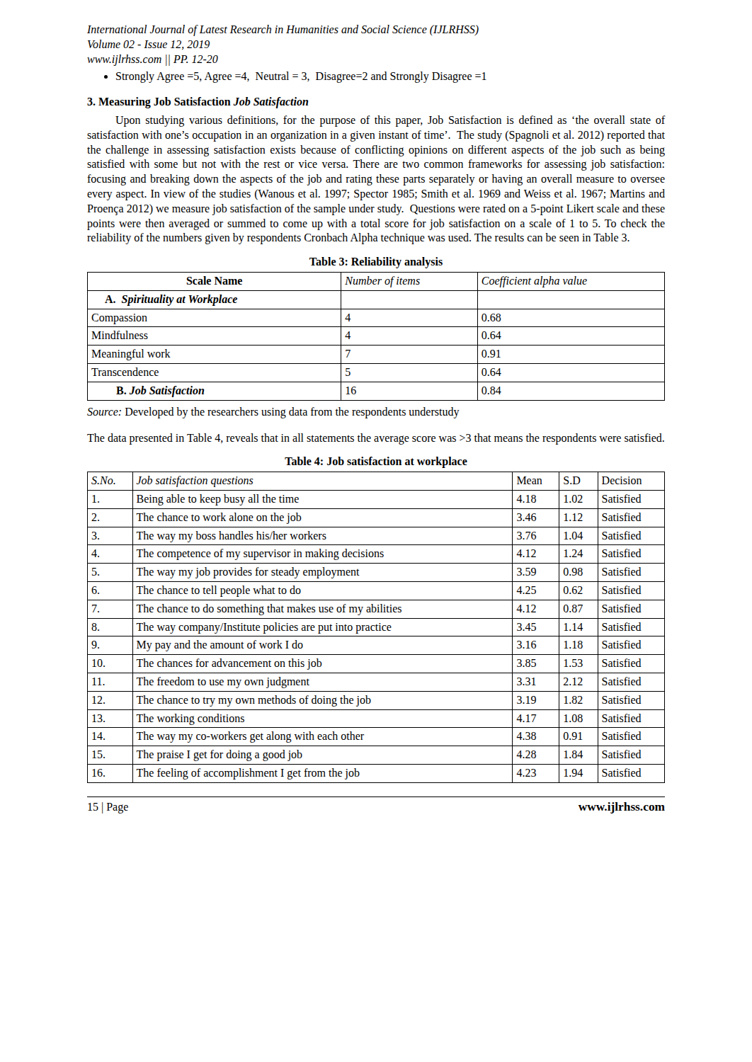International Journal of Latest Research in Humanities and Social Science (IJLRHSS)
Volume 02 - Issue 12, 2019
www.ijlrhss.com || PP. 12-20
Strongly Agree =5, Agree =4, Neutral = 3, Disagree=2 and Strongly Disagree =1
3. Measuring Job Satisfaction Job Satisfaction
Upon studying various definitions, for the purpose of this paper, Job Satisfaction is defined as ‘the overall state of satisfaction with one’s occupation in an organization in a given instant of time’. The study (Spagnoli et al. 2012) reported that the challenge in assessing satisfaction exists because of conflicting opinions on different aspects of the job such as being satisfied with some but not with the rest or vice versa. There are two common frameworks for assessing job satisfaction: focusing and breaking down the aspects of the job and rating these parts separately or having an overall measure to oversee every aspect. In view of the studies (Wanous et al. 1997; Spector 1985; Smith et al. 1969 and Weiss et al. 1967; Martins and Proença 2012) we measure job satisfaction of the sample under study. Questions were rated on a 5-point Likert scale and these points were then averaged or summed to come up with a total score for job satisfaction on a scale of 1 to 5. To check the reliability of the numbers given by respondents Cronbach Alpha technique was used. The results can be seen in Table 3.
Table 3: Reliability analysis
| Scale Name | Number of items | Coefficient alpha value |
| --- | --- | --- |
| A. Spirituality at Workplace | | |
| Compassion | 4 | 0.68 |
| Mindfulness | 4 | 0.64 |
| Meaningful work | 7 | 0.91 |
| Transcendence | 5 | 0.64 |
| B. Job Satisfaction | 16 | 0.84 |
Source: Developed by the researchers using data from the respondents understudy
The data presented in Table 4, reveals that in all statements the average score was >3 that means the respondents were satisfied.
Table 4: Job satisfaction at workplace
| S.No. | Job satisfaction questions | Mean | S.D | Decision |
| --- | --- | --- | --- | --- |
| 1. | Being able to keep busy all the time | 4.18 | 1.02 | Satisfied |
| 2. | The chance to work alone on the job | 3.46 | 1.12 | Satisfied |
| 3. | The way my boss handles his/her workers | 3.76 | 1.04 | Satisfied |
| 4. | The competence of my supervisor in making decisions | 4.12 | 1.24 | Satisfied |
| 5. | The way my job provides for steady employment | 3.59 | 0.98 | Satisfied |
| 6. | The chance to tell people what to do | 4.25 | 0.62 | Satisfied |
| 7. | The chance to do something that makes use of my abilities | 4.12 | 0.87 | Satisfied |
| 8. | The way company/Institute policies are put into practice | 3.45 | 1.14 | Satisfied |
| 9. | My pay and the amount of work I do | 3.16 | 1.18 | Satisfied |
| 10. | The chances for advancement on this job | 3.85 | 1.53 | Satisfied |
| 11. | The freedom to use my own judgment | 3.31 | 2.12 | Satisfied |
| 12. | The chance to try my own methods of doing the job | 3.19 | 1.82 | Satisfied |
| 13. | The working conditions | 4.17 | 1.08 | Satisfied |
| 14. | The way my co-workers get along with each other | 4.38 | 0.91 | Satisfied |
| 15. | The praise I get for doing a good job | 4.28 | 1.84 | Satisfied |
| 16. | The feeling of accomplishment I get from the job | 4.23 | 1.94 | Satisfied |
15 | Page www.ijlrhss.com